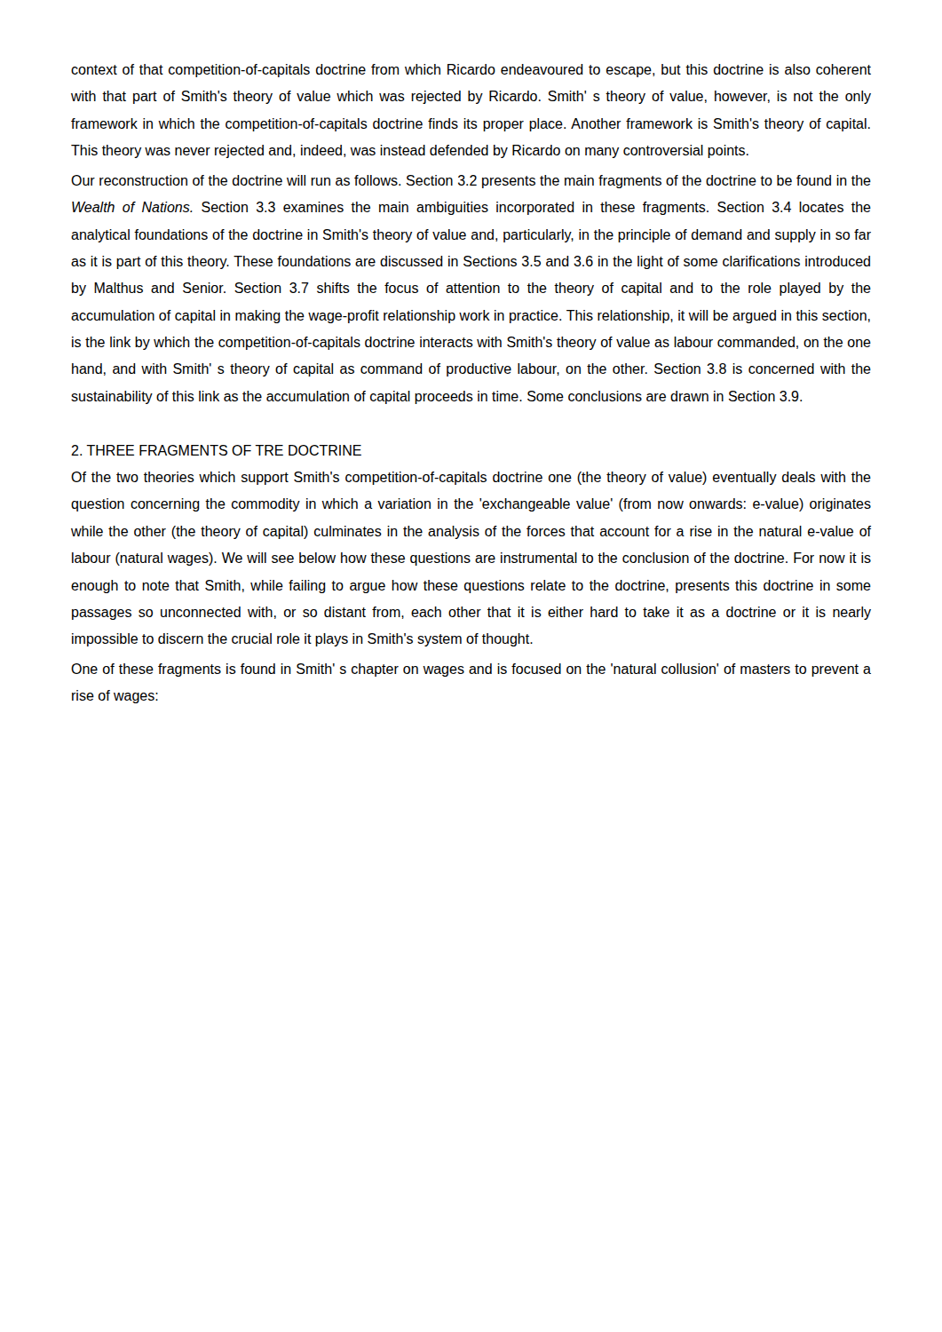context of that competition-of-capitals doctrine from which Ricardo endeavoured to escape, but this doctrine is also coherent with that part of Smith's theory of value which was rejected by Ricardo. Smith' s theory of value, however, is not the only framework in which the competition-of-capitals doctrine finds its proper place. Another framework is Smith's theory of capital. This theory was never rejected and, indeed, was instead defended by Ricardo on many controversial points.
Our reconstruction of the doctrine will run as follows. Section 3.2 presents the main fragments of the doctrine to be found in the Wealth of Nations. Section 3.3 examines the main ambiguities incorporated in these fragments. Section 3.4 locates the analytical foundations of the doctrine in Smith's theory of value and, particularly, in the principle of demand and supply in so far as it is part of this theory. These foundations are discussed in Sections 3.5 and 3.6 in the light of some clarifications introduced by Malthus and Senior. Section 3.7 shifts the focus of attention to the theory of capital and to the role played by the accumulation of capital in making the wage-profit relationship work in practice. This relationship, it will be argued in this section, is the link by which the competition-of-capitals doctrine interacts with Smith's theory of value as labour commanded, on the one hand, and with Smith' s theory of capital as command of productive labour, on the other. Section 3.8 is concerned with the sustainability of this link as the accumulation of capital proceeds in time. Some conclusions are drawn in Section 3.9.
2. THREE FRAGMENTS OF TRE DOCTRINE
Of the two theories which support Smith's competition-of-capitals doctrine one (the theory of value) eventually deals with the question concerning the commodity in which a variation in the 'exchangeable value' (from now onwards: e-value) originates while the other (the theory of capital) culminates in the analysis of the forces that account for a rise in the natural e-value of labour (natural wages). We will see below how these questions are instrumental to the conclusion of the doctrine. For now it is enough to note that Smith, while failing to argue how these questions relate to the doctrine, presents this doctrine in some passages so unconnected with, or so distant from, each other that it is either hard to take it as a doctrine or it is nearly impossible to discern the crucial role it plays in Smith's system of thought.
One of these fragments is found in Smith' s chapter on wages and is focused on the 'natural collusion' of masters to prevent a rise of wages: